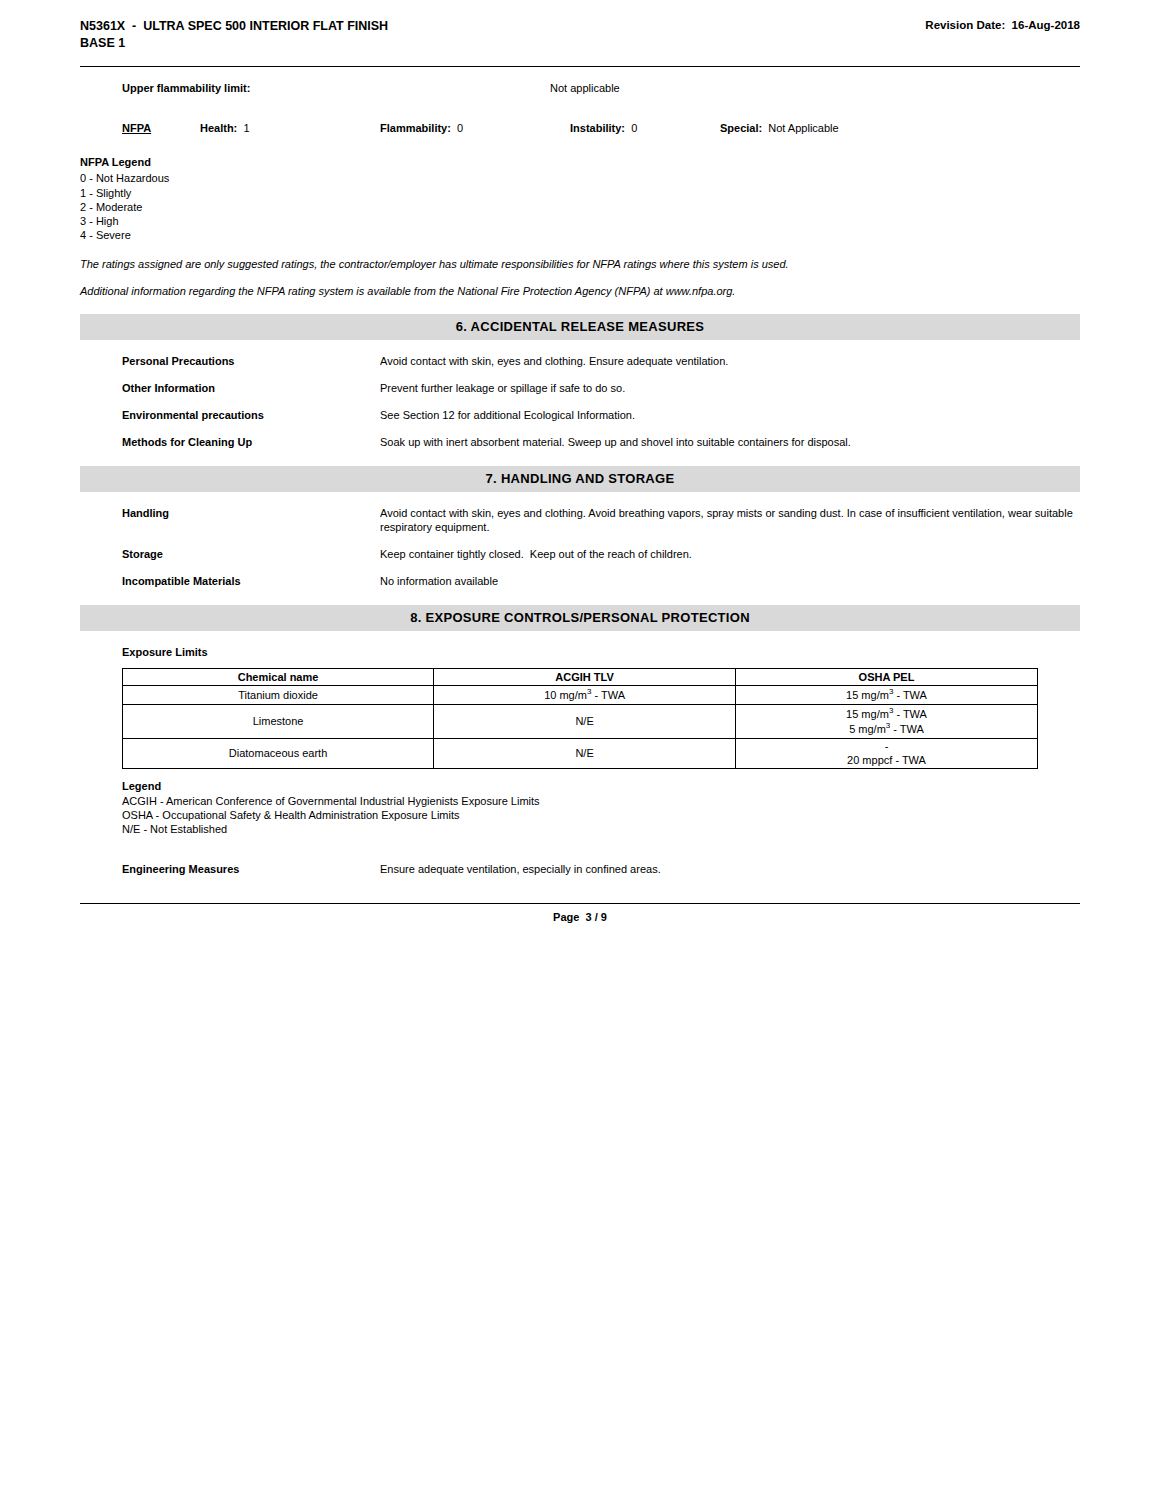N5361X - ULTRA SPEC 500 INTERIOR FLAT FINISH
BASE 1
Revision Date: 16-Aug-2018
Upper flammability limit: Not applicable
NFPA Health: 1 Flammability: 0 Instability: 0 Special: Not Applicable
NFPA Legend
0 - Not Hazardous
1 - Slightly
2 - Moderate
3 - High
4 - Severe
The ratings assigned are only suggested ratings, the contractor/employer has ultimate responsibilities for NFPA ratings where this system is used.
Additional information regarding the NFPA rating system is available from the National Fire Protection Agency (NFPA) at www.nfpa.org.
6. ACCIDENTAL RELEASE MEASURES
Personal Precautions Avoid contact with skin, eyes and clothing. Ensure adequate ventilation.
Other Information Prevent further leakage or spillage if safe to do so.
Environmental precautions See Section 12 for additional Ecological Information.
Methods for Cleaning Up Soak up with inert absorbent material. Sweep up and shovel into suitable containers for disposal.
7. HANDLING AND STORAGE
Handling Avoid contact with skin, eyes and clothing. Avoid breathing vapors, spray mists or sanding dust. In case of insufficient ventilation, wear suitable respiratory equipment.
Storage Keep container tightly closed. Keep out of the reach of children.
Incompatible Materials No information available
8. EXPOSURE CONTROLS/PERSONAL PROTECTION
Exposure Limits
| Chemical name | ACGIH TLV | OSHA PEL |
| --- | --- | --- |
| Titanium dioxide | 10 mg/m 3 - TWA | 15 mg/m 3 - TWA |
| Limestone | N/E | 15 mg/m 3 - TWA 5 mg/m 3 - TWA |
| Diatomaceous earth | N/E | - 20 mppcf - TWA |
Legend
ACGIH - American Conference of Governmental Industrial Hygienists Exposure Limits
OSHA - Occupational Safety & Health Administration Exposure Limits
N/E - Not Established
Engineering Measures Ensure adequate ventilation, especially in confined areas.
Page 3 / 9